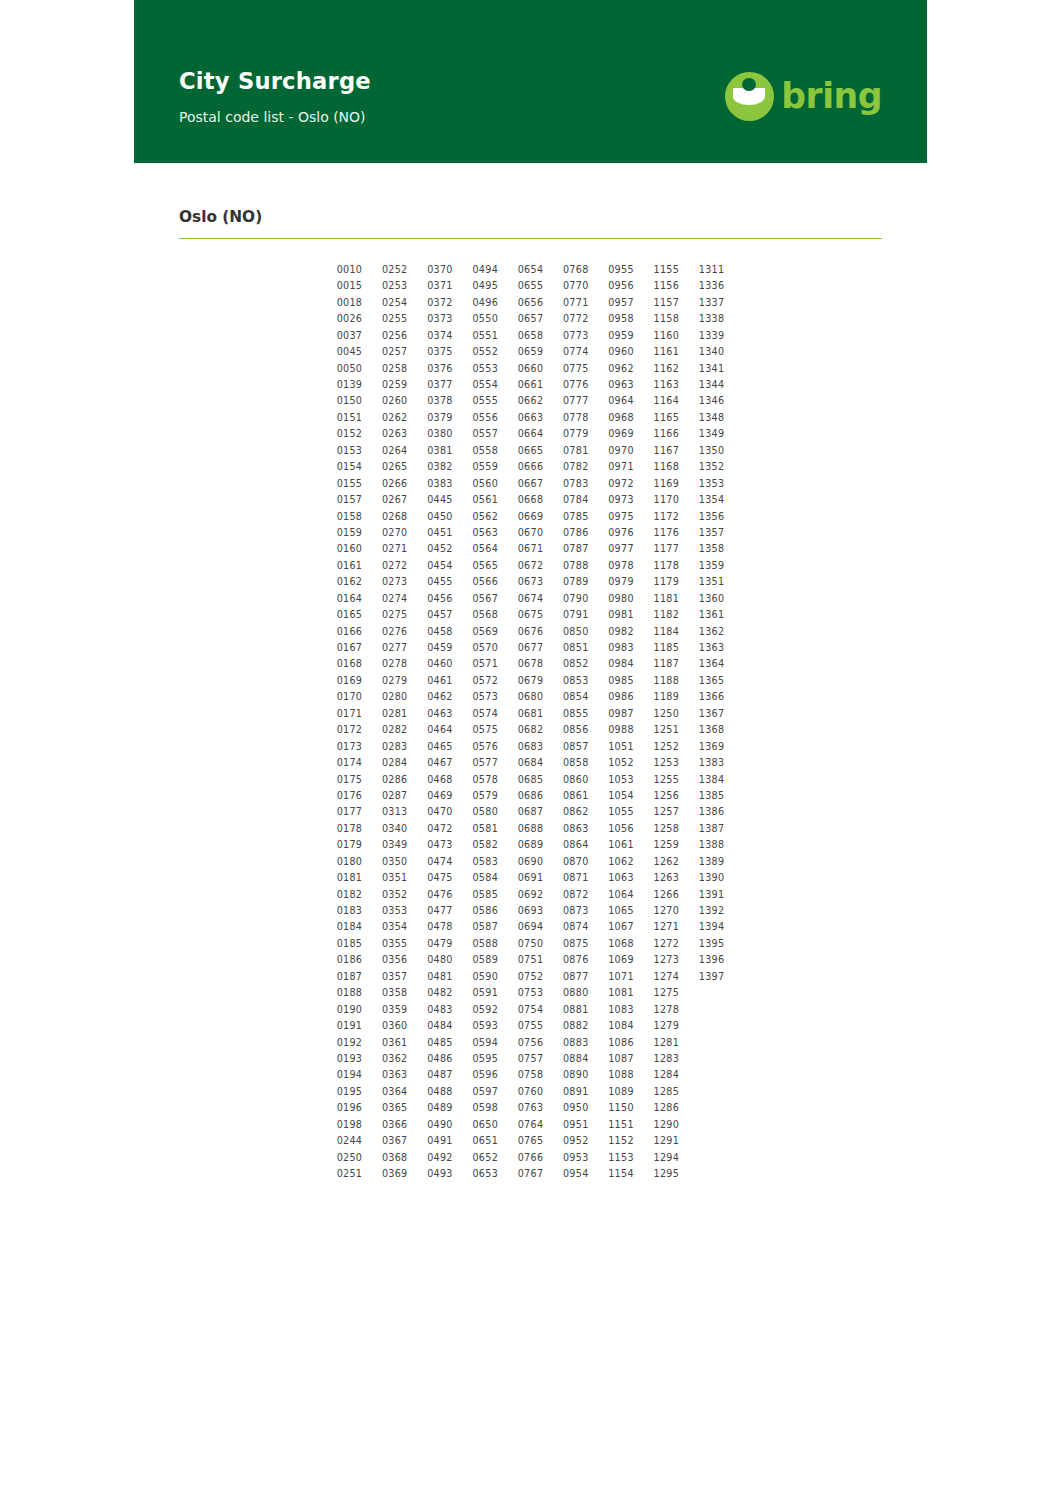City Surcharge
Postal code list - Oslo (NO)
bring
Oslo (NO)
| 0010 | 0252 | 0370 | 0494 | 0654 | 0768 | 0955 | 1155 | 1311 |
| 0015 | 0253 | 0371 | 0495 | 0655 | 0770 | 0956 | 1156 | 1336 |
| 0018 | 0254 | 0372 | 0496 | 0656 | 0771 | 0957 | 1157 | 1337 |
| 0026 | 0255 | 0373 | 0550 | 0657 | 0772 | 0958 | 1158 | 1338 |
| 0037 | 0256 | 0374 | 0551 | 0658 | 0773 | 0959 | 1160 | 1339 |
| 0045 | 0257 | 0375 | 0552 | 0659 | 0774 | 0960 | 1161 | 1340 |
| 0050 | 0258 | 0376 | 0553 | 0660 | 0775 | 0962 | 1162 | 1341 |
| 0139 | 0259 | 0377 | 0554 | 0661 | 0776 | 0963 | 1163 | 1344 |
| 0150 | 0260 | 0378 | 0555 | 0662 | 0777 | 0964 | 1164 | 1346 |
| 0151 | 0262 | 0379 | 0556 | 0663 | 0778 | 0968 | 1165 | 1348 |
| 0152 | 0263 | 0380 | 0557 | 0664 | 0779 | 0969 | 1166 | 1349 |
| 0153 | 0264 | 0381 | 0558 | 0665 | 0781 | 0970 | 1167 | 1350 |
| 0154 | 0265 | 0382 | 0559 | 0666 | 0782 | 0971 | 1168 | 1352 |
| 0155 | 0266 | 0383 | 0560 | 0667 | 0783 | 0972 | 1169 | 1353 |
| 0157 | 0267 | 0445 | 0561 | 0668 | 0784 | 0973 | 1170 | 1354 |
| 0158 | 0268 | 0450 | 0562 | 0669 | 0785 | 0975 | 1172 | 1356 |
| 0159 | 0270 | 0451 | 0563 | 0670 | 0786 | 0976 | 1176 | 1357 |
| 0160 | 0271 | 0452 | 0564 | 0671 | 0787 | 0977 | 1177 | 1358 |
| 0161 | 0272 | 0454 | 0565 | 0672 | 0788 | 0978 | 1178 | 1359 |
| 0162 | 0273 | 0455 | 0566 | 0673 | 0789 | 0979 | 1179 | 1351 |
| 0164 | 0274 | 0456 | 0567 | 0674 | 0790 | 0980 | 1181 | 1360 |
| 0165 | 0275 | 0457 | 0568 | 0675 | 0791 | 0981 | 1182 | 1361 |
| 0166 | 0276 | 0458 | 0569 | 0676 | 0850 | 0982 | 1184 | 1362 |
| 0167 | 0277 | 0459 | 0570 | 0677 | 0851 | 0983 | 1185 | 1363 |
| 0168 | 0278 | 0460 | 0571 | 0678 | 0852 | 0984 | 1187 | 1364 |
| 0169 | 0279 | 0461 | 0572 | 0679 | 0853 | 0985 | 1188 | 1365 |
| 0170 | 0280 | 0462 | 0573 | 0680 | 0854 | 0986 | 1189 | 1366 |
| 0171 | 0281 | 0463 | 0574 | 0681 | 0855 | 0987 | 1250 | 1367 |
| 0172 | 0282 | 0464 | 0575 | 0682 | 0856 | 0988 | 1251 | 1368 |
| 0173 | 0283 | 0465 | 0576 | 0683 | 0857 | 1051 | 1252 | 1369 |
| 0174 | 0284 | 0467 | 0577 | 0684 | 0858 | 1052 | 1253 | 1383 |
| 0175 | 0286 | 0468 | 0578 | 0685 | 0860 | 1053 | 1255 | 1384 |
| 0176 | 0287 | 0469 | 0579 | 0686 | 0861 | 1054 | 1256 | 1385 |
| 0177 | 0313 | 0470 | 0580 | 0687 | 0862 | 1055 | 1257 | 1386 |
| 0178 | 0340 | 0472 | 0581 | 0688 | 0863 | 1056 | 1258 | 1387 |
| 0179 | 0349 | 0473 | 0582 | 0689 | 0864 | 1061 | 1259 | 1388 |
| 0180 | 0350 | 0474 | 0583 | 0690 | 0870 | 1062 | 1262 | 1389 |
| 0181 | 0351 | 0475 | 0584 | 0691 | 0871 | 1063 | 1263 | 1390 |
| 0182 | 0352 | 0476 | 0585 | 0692 | 0872 | 1064 | 1266 | 1391 |
| 0183 | 0353 | 0477 | 0586 | 0693 | 0873 | 1065 | 1270 | 1392 |
| 0184 | 0354 | 0478 | 0587 | 0694 | 0874 | 1067 | 1271 | 1394 |
| 0185 | 0355 | 0479 | 0588 | 0750 | 0875 | 1068 | 1272 | 1395 |
| 0186 | 0356 | 0480 | 0589 | 0751 | 0876 | 1069 | 1273 | 1396 |
| 0187 | 0357 | 0481 | 0590 | 0752 | 0877 | 1071 | 1274 | 1397 |
| 0188 | 0358 | 0482 | 0591 | 0753 | 0880 | 1081 | 1275 | |
| 0190 | 0359 | 0483 | 0592 | 0754 | 0881 | 1083 | 1278 | |
| 0191 | 0360 | 0484 | 0593 | 0755 | 0882 | 1084 | 1279 | |
| 0192 | 0361 | 0485 | 0594 | 0756 | 0883 | 1086 | 1281 | |
| 0193 | 0362 | 0486 | 0595 | 0757 | 0884 | 1087 | 1283 | |
| 0194 | 0363 | 0487 | 0596 | 0758 | 0890 | 1088 | 1284 | |
| 0195 | 0364 | 0488 | 0597 | 0760 | 0891 | 1089 | 1285 | |
| 0196 | 0365 | 0489 | 0598 | 0763 | 0950 | 1150 | 1286 | |
| 0198 | 0366 | 0490 | 0650 | 0764 | 0951 | 1151 | 1290 | |
| 0244 | 0367 | 0491 | 0651 | 0765 | 0952 | 1152 | 1291 | |
| 0250 | 0368 | 0492 | 0652 | 0766 | 0953 | 1153 | 1294 | |
| 0251 | 0369 | 0493 | 0653 | 0767 | 0954 | 1154 | 1295 | |